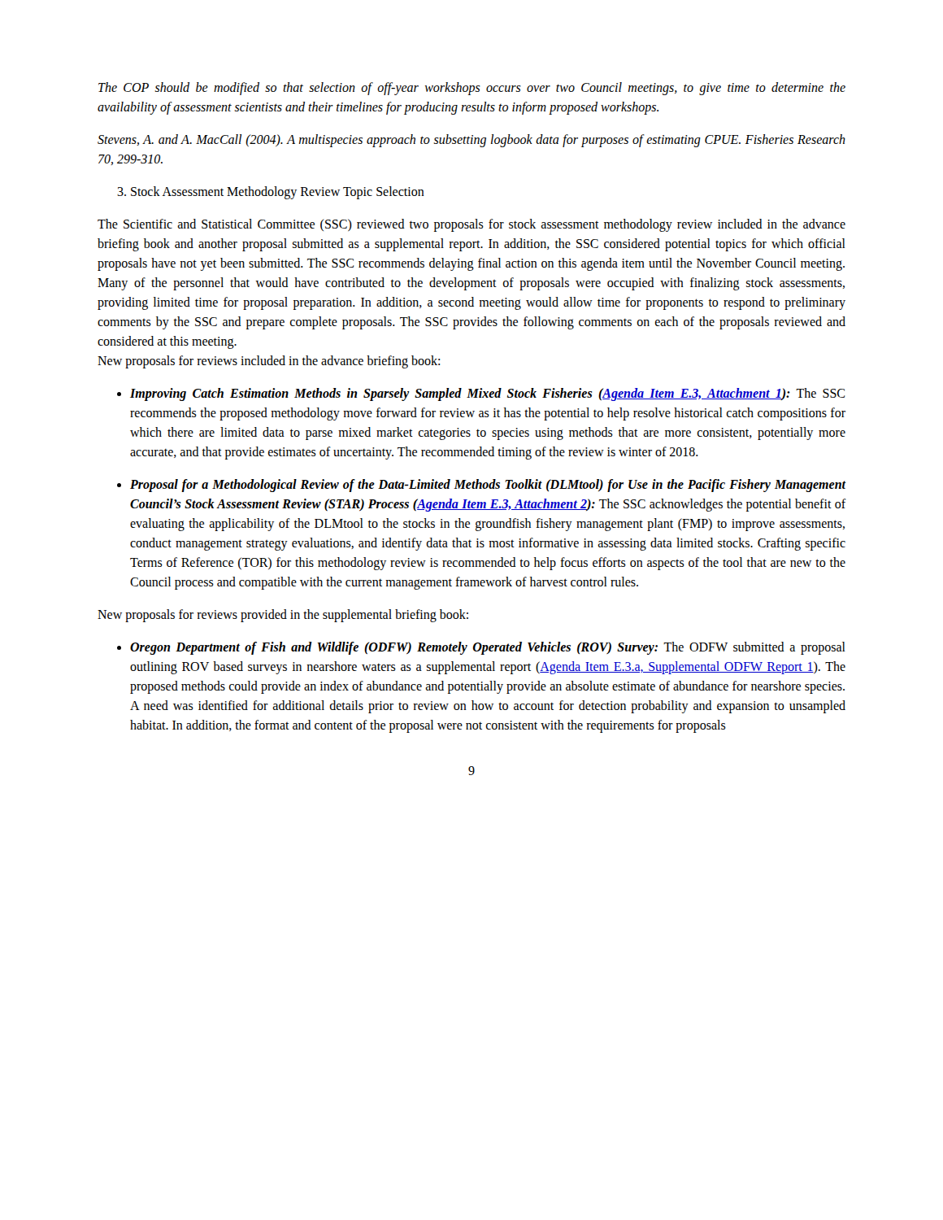The COP should be modified so that selection of off-year workshops occurs over two Council meetings, to give time to determine the availability of assessment scientists and their timelines for producing results to inform proposed workshops.
Stevens, A. and A. MacCall (2004). A multispecies approach to subsetting logbook data for purposes of estimating CPUE. Fisheries Research 70, 299-310.
Stock Assessment Methodology Review Topic Selection
The Scientific and Statistical Committee (SSC) reviewed two proposals for stock assessment methodology review included in the advance briefing book and another proposal submitted as a supplemental report. In addition, the SSC considered potential topics for which official proposals have not yet been submitted. The SSC recommends delaying final action on this agenda item until the November Council meeting. Many of the personnel that would have contributed to the development of proposals were occupied with finalizing stock assessments, providing limited time for proposal preparation. In addition, a second meeting would allow time for proponents to respond to preliminary comments by the SSC and prepare complete proposals. The SSC provides the following comments on each of the proposals reviewed and considered at this meeting.
New proposals for reviews included in the advance briefing book:
Improving Catch Estimation Methods in Sparsely Sampled Mixed Stock Fisheries (Agenda Item E.3, Attachment 1): The SSC recommends the proposed methodology move forward for review as it has the potential to help resolve historical catch compositions for which there are limited data to parse mixed market categories to species using methods that are more consistent, potentially more accurate, and that provide estimates of uncertainty. The recommended timing of the review is winter of 2018.
Proposal for a Methodological Review of the Data-Limited Methods Toolkit (DLMtool) for Use in the Pacific Fishery Management Council’s Stock Assessment Review (STAR) Process (Agenda Item E.3, Attachment 2): The SSC acknowledges the potential benefit of evaluating the applicability of the DLMtool to the stocks in the groundfish fishery management plant (FMP) to improve assessments, conduct management strategy evaluations, and identify data that is most informative in assessing data limited stocks. Crafting specific Terms of Reference (TOR) for this methodology review is recommended to help focus efforts on aspects of the tool that are new to the Council process and compatible with the current management framework of harvest control rules.
New proposals for reviews provided in the supplemental briefing book:
Oregon Department of Fish and Wildlife (ODFW) Remotely Operated Vehicles (ROV) Survey: The ODFW submitted a proposal outlining ROV based surveys in nearshore waters as a supplemental report (Agenda Item E.3.a, Supplemental ODFW Report 1). The proposed methods could provide an index of abundance and potentially provide an absolute estimate of abundance for nearshore species. A need was identified for additional details prior to review on how to account for detection probability and expansion to unsampled habitat. In addition, the format and content of the proposal were not consistent with the requirements for proposals
9